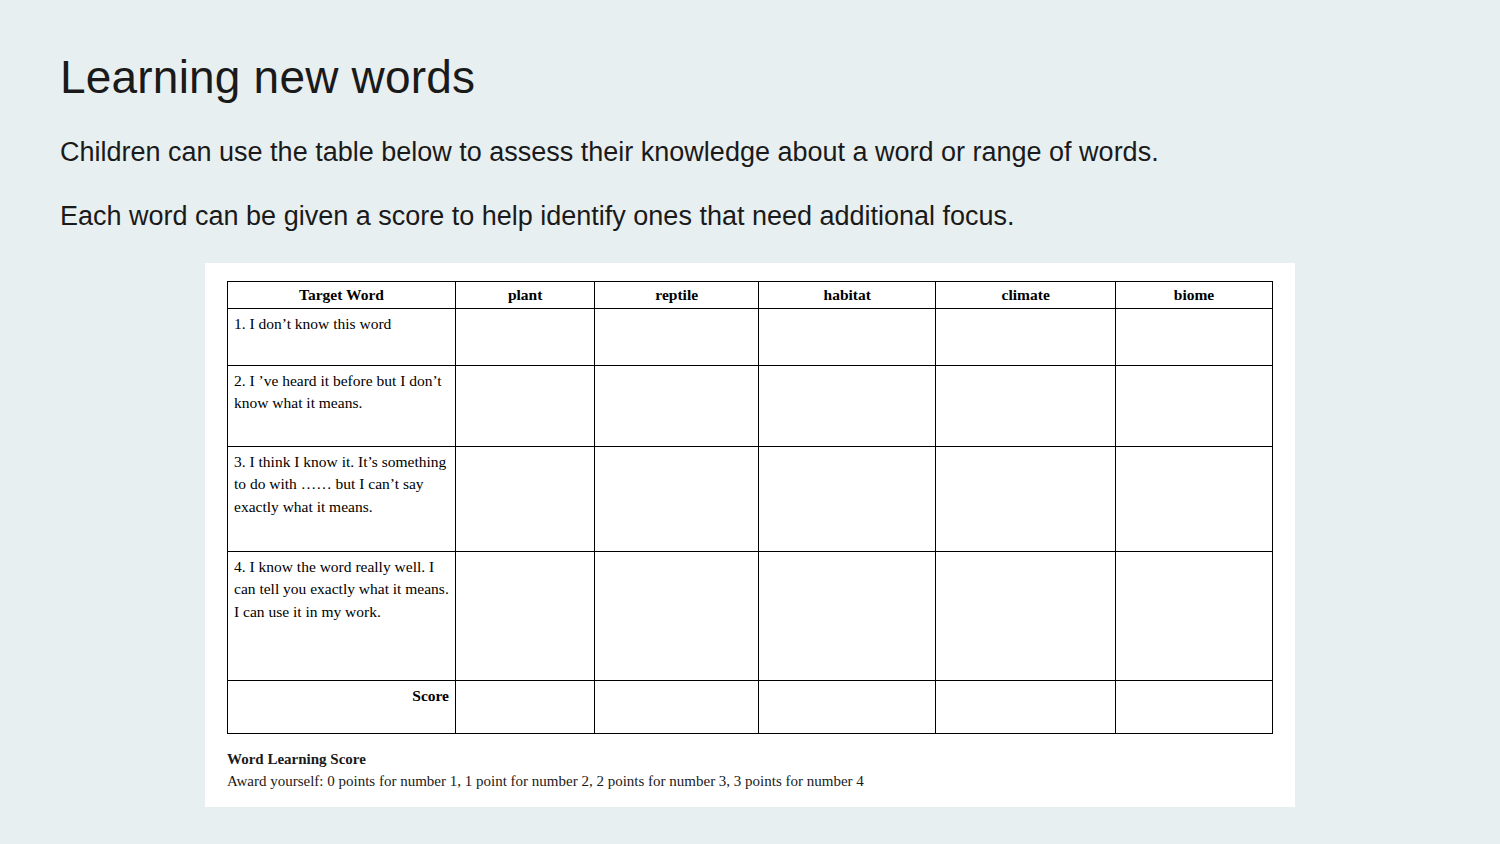Learning new words
Children can use the table below to assess their knowledge about a word or range of words.
Each word can be given a score to help identify ones that need additional focus.
| Target Word | plant | reptile | habitat | climate | biome |
| --- | --- | --- | --- | --- | --- |
| 1. I don’t know this word | | | | | |
| 2. I ’ve heard it before but I don’t know what it means. | | | | | |
| 3. I think I know it. It’s something to do with …… but I can’t say exactly what it means. | | | | | |
| 4. I know the word really well. I can tell you exactly what it means. I can use it in my work. | | | | | |
| Score | | | | | |
Word Learning Score Award yourself: 0 points for number 1, 1 point for number 2, 2 points for number 3, 3 points for number 4